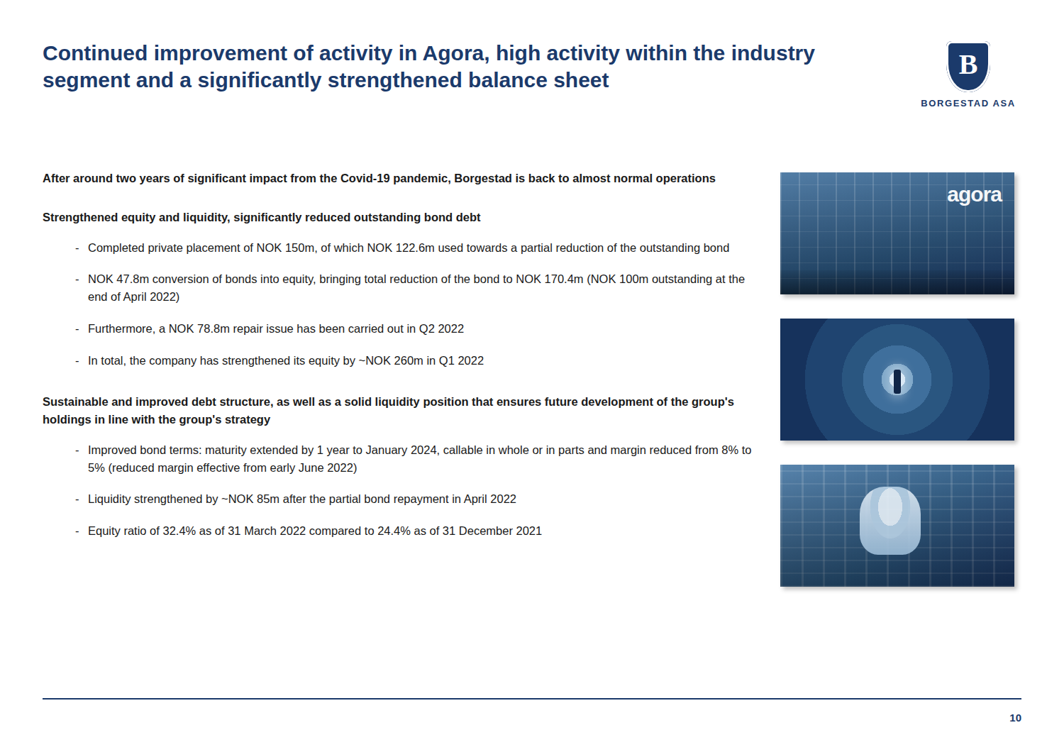Continued improvement of activity in Agora, high activity within the industry segment and a significantly strengthened balance sheet
B
BORGESTAD ASA
After around two years of significant impact from the Covid-19 pandemic, Borgestad is back to almost normal operations
Strengthened equity and liquidity, significantly reduced outstanding bond debt
Completed private placement of NOK 150m, of which NOK 122.6m used towards a partial reduction of the outstanding bond
NOK 47.8m conversion of bonds into equity, bringing total reduction of the bond to NOK 170.4m (NOK 100m outstanding at the end of April 2022)
Furthermore, a NOK 78.8m repair issue has been carried out in Q2 2022
In total, the company has strengthened its equity by ~NOK 260m in Q1 2022
Sustainable and improved debt structure, as well as a solid liquidity position that ensures future development of the group's holdings in line with the group's strategy
Improved bond terms: maturity extended by 1 year to January 2024, callable in whole or in parts and margin reduced from 8% to 5% (reduced margin effective from early June 2022)
Liquidity strengthened by ~NOK 85m after the partial bond repayment in April 2022
Equity ratio of 32.4% as of 31 March 2022 compared to 24.4% as of 31 December 2021
10